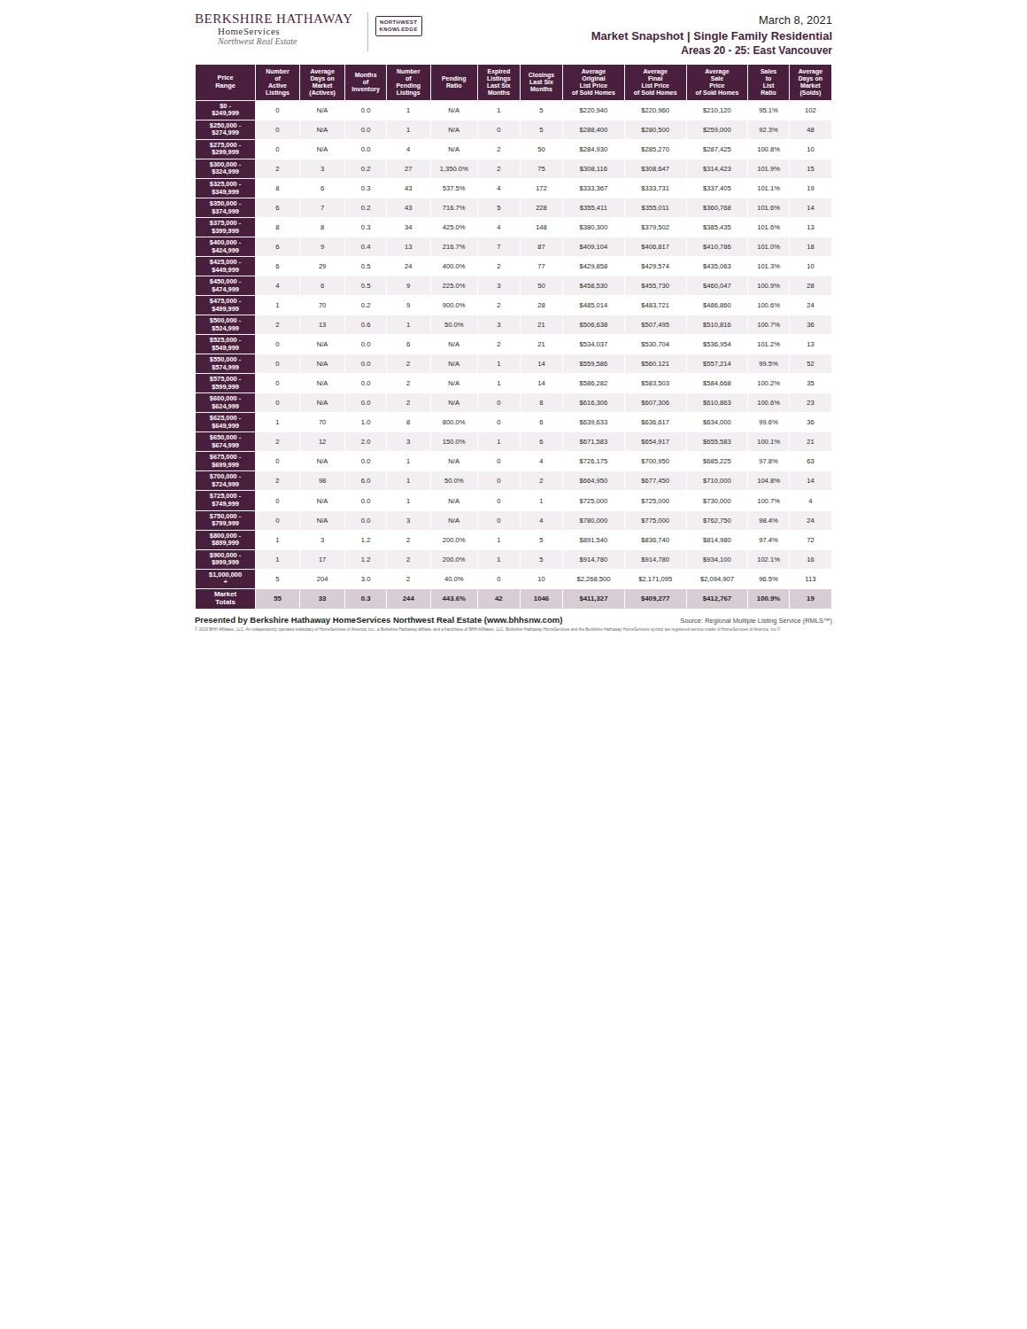BERKSHIRE HATHAWAY
HomeServices
Northwest Real Estate
NORTHWEST
KNOWLEDGE
March 8, 2021
Market Snapshot | Single Family Residential
Areas 20 - 25: East Vancouver
| Price Range | Number of Active Listings | Average Days on Market (Actives) | Months of Inventory | Number of Pending Listings | Pending Ratio | Expired Listings Last Six Months | Closings Last Six Months | Average Original List Price of Sold Homes | Average Final List Price of Sold Homes | Average Sale Price of Sold Homes | Sales to List Ratio | Average Days on Market (Solds) |
| --- | --- | --- | --- | --- | --- | --- | --- | --- | --- | --- | --- | --- |
| $0 - $249,999 | 0 | N/A | 0.0 | 1 | N/A | 1 | 5 | $220,940 | $220,960 | $210,120 | 95.1% | 102 |
| $250,000 - $274,999 | 0 | N/A | 0.0 | 1 | N/A | 0 | 5 | $288,400 | $280,500 | $259,000 | 92.3% | 48 |
| $275,000 - $299,999 | 0 | N/A | 0.0 | 4 | N/A | 2 | 50 | $284,930 | $285,270 | $287,425 | 100.8% | 10 |
| $300,000 - $324,999 | 2 | 3 | 0.2 | 27 | 1,350.0% | 2 | 75 | $308,116 | $308,647 | $314,423 | 101.9% | 15 |
| $325,000 - $349,999 | 8 | 6 | 0.3 | 43 | 537.5% | 4 | 172 | $333,367 | $333,731 | $337,405 | 101.1% | 19 |
| $350,000 - $374,999 | 6 | 7 | 0.2 | 43 | 716.7% | 5 | 228 | $355,411 | $355,011 | $360,768 | 101.6% | 14 |
| $375,000 - $399,999 | 8 | 8 | 0.3 | 34 | 425.0% | 4 | 148 | $380,300 | $379,502 | $385,435 | 101.6% | 13 |
| $400,000 - $424,999 | 6 | 9 | 0.4 | 13 | 216.7% | 7 | 87 | $409,104 | $406,817 | $410,786 | 101.0% | 18 |
| $425,000 - $449,999 | 6 | 29 | 0.5 | 24 | 400.0% | 2 | 77 | $429,858 | $429,574 | $435,063 | 101.3% | 10 |
| $450,000 - $474,999 | 4 | 6 | 0.5 | 9 | 225.0% | 3 | 50 | $458,530 | $455,730 | $460,047 | 100.9% | 28 |
| $475,000 - $499,999 | 1 | 70 | 0.2 | 9 | 900.0% | 2 | 28 | $485,014 | $483,721 | $486,860 | 100.6% | 24 |
| $500,000 - $524,999 | 2 | 13 | 0.6 | 1 | 50.0% | 3 | 21 | $506,638 | $507,495 | $510,816 | 100.7% | 36 |
| $525,000 - $549,999 | 0 | N/A | 0.0 | 6 | N/A | 2 | 21 | $534,037 | $530,704 | $536,954 | 101.2% | 13 |
| $550,000 - $574,999 | 0 | N/A | 0.0 | 2 | N/A | 1 | 14 | $559,586 | $560,121 | $557,214 | 99.5% | 52 |
| $575,000 - $599,999 | 0 | N/A | 0.0 | 2 | N/A | 1 | 14 | $586,282 | $583,503 | $584,668 | 100.2% | 35 |
| $600,000 - $624,999 | 0 | N/A | 0.0 | 2 | N/A | 0 | 8 | $616,306 | $607,306 | $610,863 | 100.6% | 23 |
| $625,000 - $649,999 | 1 | 70 | 1.0 | 8 | 800.0% | 0 | 6 | $639,633 | $636,617 | $634,000 | 99.6% | 36 |
| $650,000 - $674,999 | 2 | 12 | 2.0 | 3 | 150.0% | 1 | 6 | $671,583 | $654,917 | $655,583 | 100.1% | 21 |
| $675,000 - $699,999 | 0 | N/A | 0.0 | 1 | N/A | 0 | 4 | $726,175 | $700,950 | $685,225 | 97.8% | 63 |
| $700,000 - $724,999 | 2 | 98 | 6.0 | 1 | 50.0% | 0 | 2 | $664,950 | $677,450 | $710,000 | 104.8% | 14 |
| $725,000 - $749,999 | 0 | N/A | 0.0 | 1 | N/A | 0 | 1 | $725,000 | $725,000 | $730,000 | 100.7% | 4 |
| $750,000 - $799,999 | 0 | N/A | 0.0 | 3 | N/A | 0 | 4 | $780,000 | $775,000 | $762,750 | 98.4% | 24 |
| $800,000 - $899,999 | 1 | 3 | 1.2 | 2 | 200.0% | 1 | 5 | $891,540 | $836,740 | $814,980 | 97.4% | 72 |
| $900,000 - $999,999 | 1 | 17 | 1.2 | 2 | 200.0% | 1 | 5 | $914,780 | $914,780 | $934,100 | 102.1% | 16 |
| $1,000,000 + | 5 | 204 | 3.0 | 2 | 40.0% | 0 | 10 | $2,268,500 | $2,171,095 | $2,094,907 | 96.5% | 113 |
| Market Totals | 55 | 33 | 0.3 | 244 | 443.6% | 42 | 1046 | $411,327 | $409,277 | $412,767 | 100.9% | 19 |
Presented by Berkshire Hathaway HomeServices Northwest Real Estate (www.bhhsnw.com)
Source: Regional Multiple Listing Service (RMLS™)
© 2019 BHH Affiliates, LLC. An independently operated subsidiary of HomeServices of America, Inc., a Berkshire Hathaway affiliate, and a franchisee of BHH Affiliates, LLC. Berkshire Hathaway HomeServices and the Berkshire Hathaway HomeServices symbol are registered service marks of HomeServices of America, Inc.®